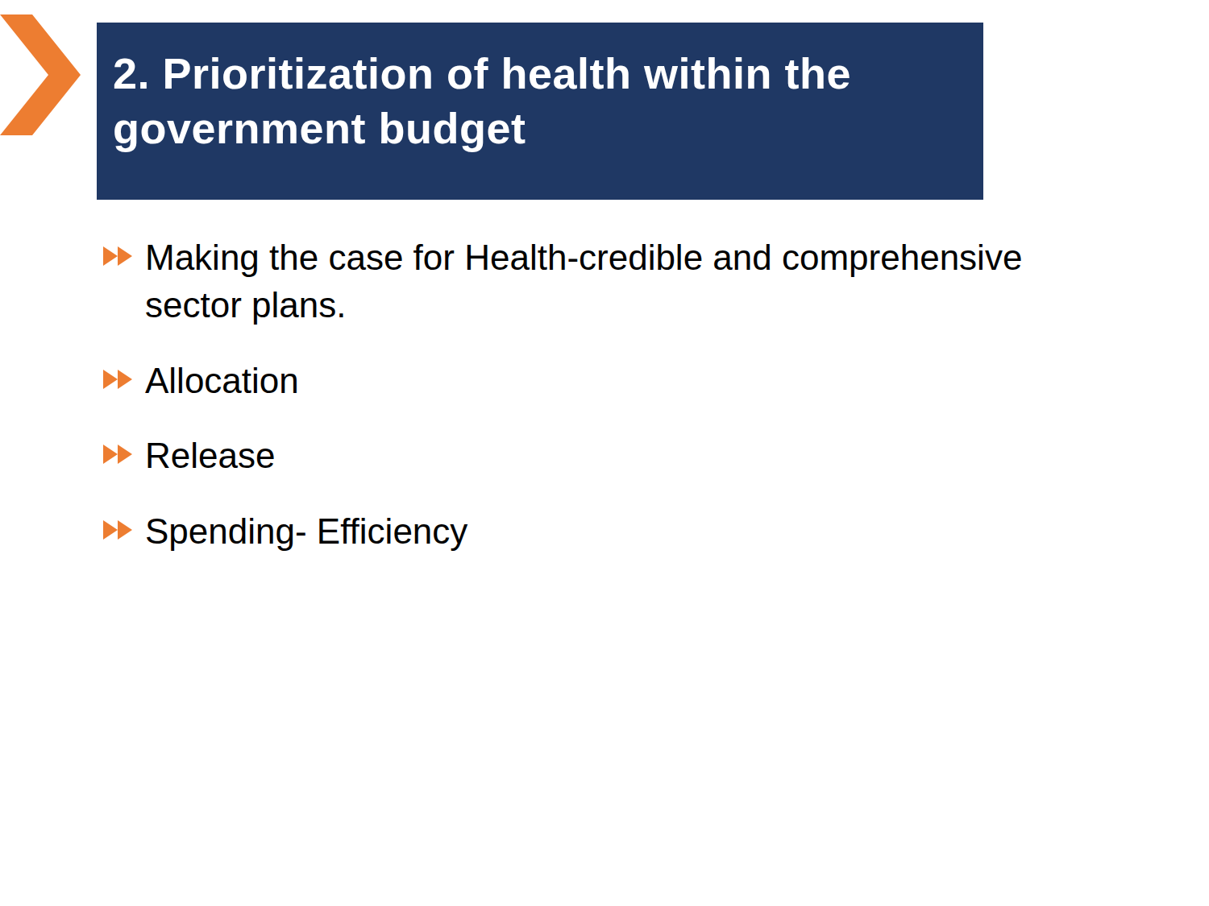2. Prioritization of health within the government budget
Making the case for Health-credible and comprehensive sector plans.
Allocation
Release
Spending- Efficiency